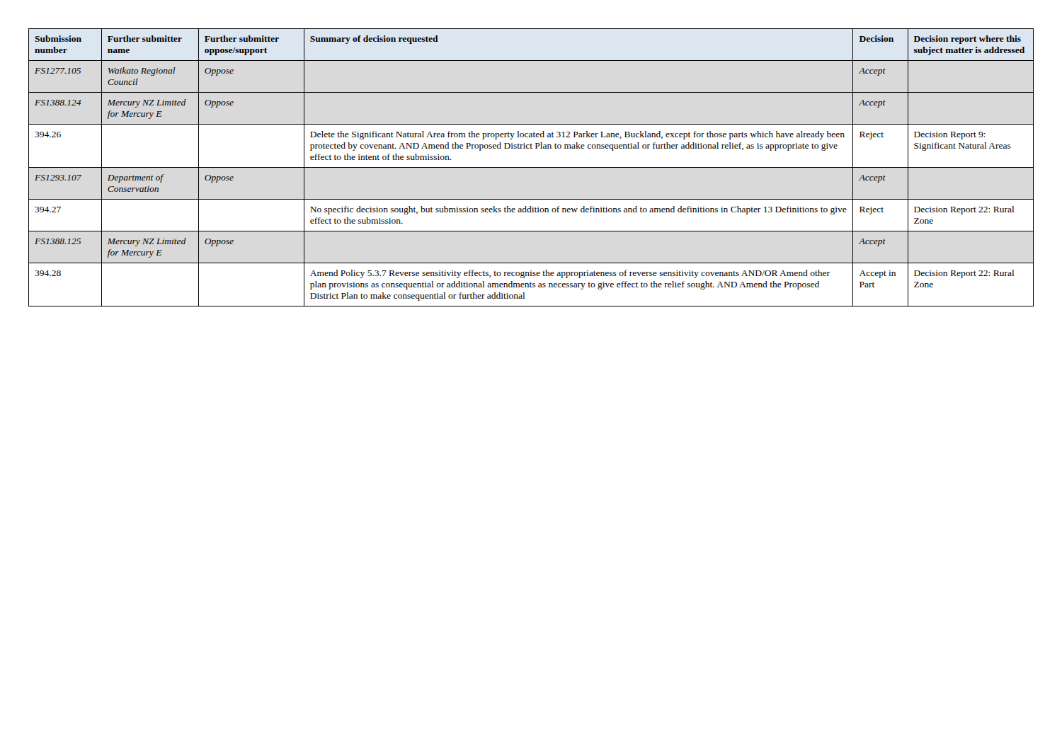| Submission number | Further submitter name | Further submitter oppose/support | Summary of decision requested | Decision | Decision report where this subject matter is addressed |
| --- | --- | --- | --- | --- | --- |
| FS1277.105 | Waikato Regional Council | Oppose | | Accept | |
| FS1388.124 | Mercury NZ Limited for Mercury E | Oppose | | Accept | |
| 394.26 | | | Delete the Significant Natural Area from the property located at 312 Parker Lane, Buckland, except for those parts which have already been protected by covenant. AND Amend the Proposed District Plan to make consequential or further additional relief, as is appropriate to give effect to the intent of the submission. | Reject | Decision Report 9: Significant Natural Areas |
| FS1293.107 | Department of Conservation | Oppose | | Accept | |
| 394.27 | | | No specific decision sought, but submission seeks the addition of new definitions and to amend definitions in Chapter 13 Definitions to give effect to the submission. | Reject | Decision Report 22: Rural Zone |
| FS1388.125 | Mercury NZ Limited for Mercury E | Oppose | | Accept | |
| 394.28 | | | Amend Policy 5.3.7 Reverse sensitivity effects, to recognise the appropriateness of reverse sensitivity covenants AND/OR Amend other plan provisions as consequential or additional amendments as necessary to give effect to the relief sought. AND Amend the Proposed District Plan to make consequential or further additional | Accept in Part | Decision Report 22: Rural Zone |